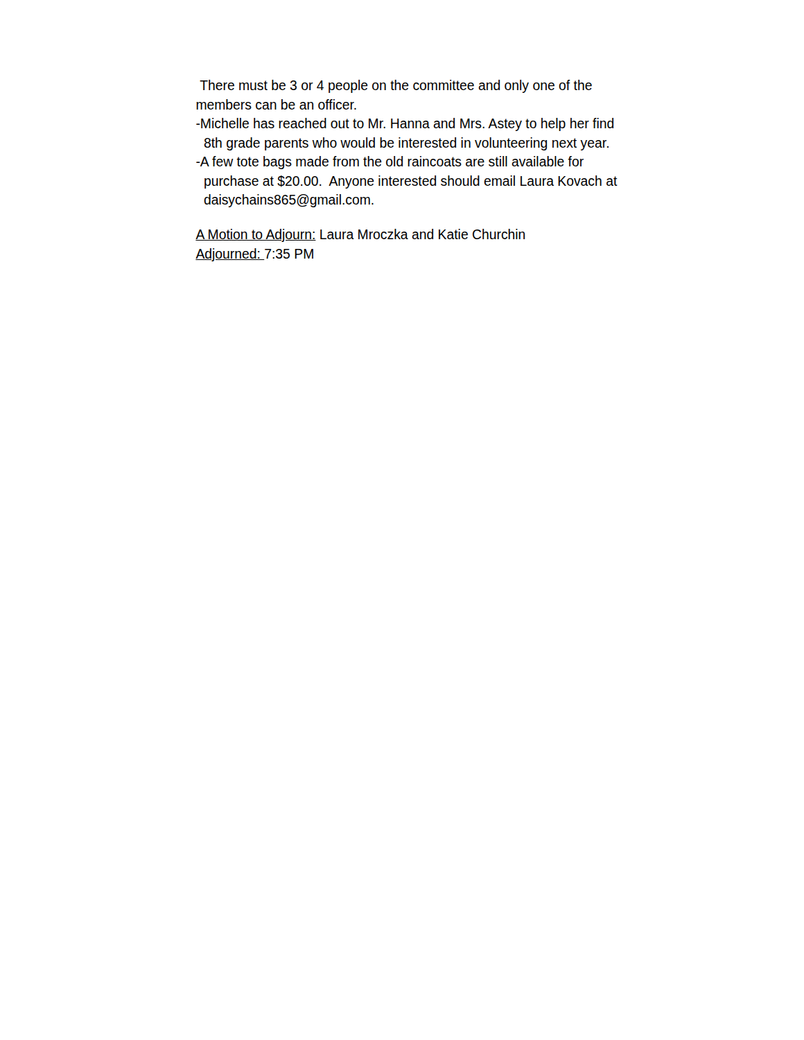There must be 3 or 4 people on the committee and only one of the members can be an officer.
-Michelle has reached out to Mr. Hanna and Mrs. Astey to help her find 8th grade parents who would be interested in volunteering next year.
-A few tote bags made from the old raincoats are still available for purchase at $20.00. Anyone interested should email Laura Kovach at daisychains865@gmail.com.
A Motion to Adjourn: Laura Mroczka and Katie Churchin
Adjourned: 7:35 PM